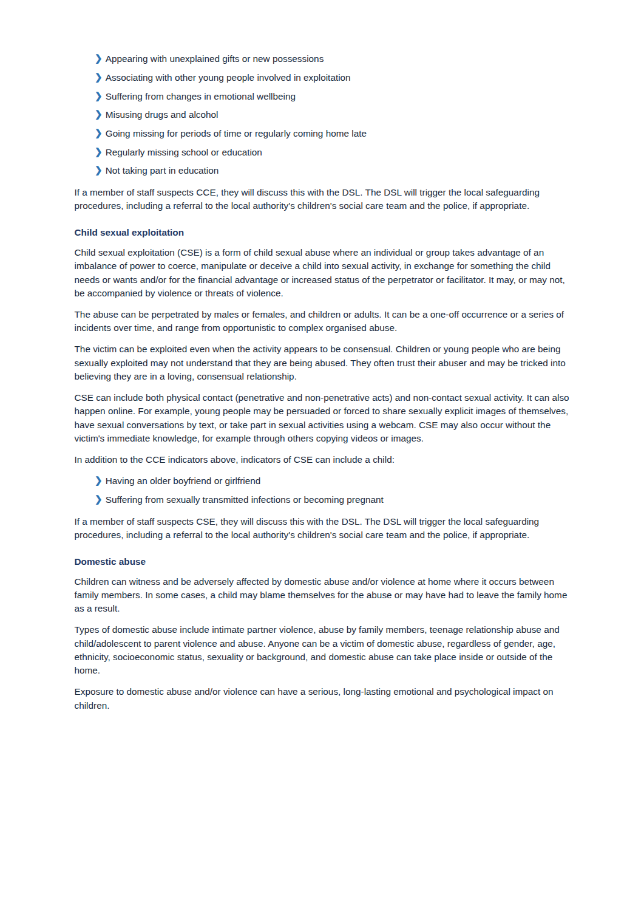Appearing with unexplained gifts or new possessions
Associating with other young people involved in exploitation
Suffering from changes in emotional wellbeing
Misusing drugs and alcohol
Going missing for periods of time or regularly coming home late
Regularly missing school or education
Not taking part in education
If a member of staff suspects CCE, they will discuss this with the DSL. The DSL will trigger the local safeguarding procedures, including a referral to the local authority's children's social care team and the police, if appropriate.
Child sexual exploitation
Child sexual exploitation (CSE) is a form of child sexual abuse where an individual or group takes advantage of an imbalance of power to coerce, manipulate or deceive a child into sexual activity, in exchange for something the child needs or wants and/or for the financial advantage or increased status of the perpetrator or facilitator. It may, or may not, be accompanied by violence or threats of violence.
The abuse can be perpetrated by males or females, and children or adults. It can be a one-off occurrence or a series of incidents over time, and range from opportunistic to complex organised abuse.
The victim can be exploited even when the activity appears to be consensual. Children or young people who are being sexually exploited may not understand that they are being abused. They often trust their abuser and may be tricked into believing they are in a loving, consensual relationship.
CSE can include both physical contact (penetrative and non-penetrative acts) and non-contact sexual activity. It can also happen online. For example, young people may be persuaded or forced to share sexually explicit images of themselves, have sexual conversations by text, or take part in sexual activities using a webcam. CSE may also occur without the victim's immediate knowledge, for example through others copying videos or images.
In addition to the CCE indicators above, indicators of CSE can include a child:
Having an older boyfriend or girlfriend
Suffering from sexually transmitted infections or becoming pregnant
If a member of staff suspects CSE, they will discuss this with the DSL. The DSL will trigger the local safeguarding procedures, including a referral to the local authority's children's social care team and the police, if appropriate.
Domestic abuse
Children can witness and be adversely affected by domestic abuse and/or violence at home where it occurs between family members. In some cases, a child may blame themselves for the abuse or may have had to leave the family home as a result.
Types of domestic abuse include intimate partner violence, abuse by family members, teenage relationship abuse and child/adolescent to parent violence and abuse. Anyone can be a victim of domestic abuse, regardless of gender, age, ethnicity, socioeconomic status, sexuality or background, and domestic abuse can take place inside or outside of the home.
Exposure to domestic abuse and/or violence can have a serious, long-lasting emotional and psychological impact on children.